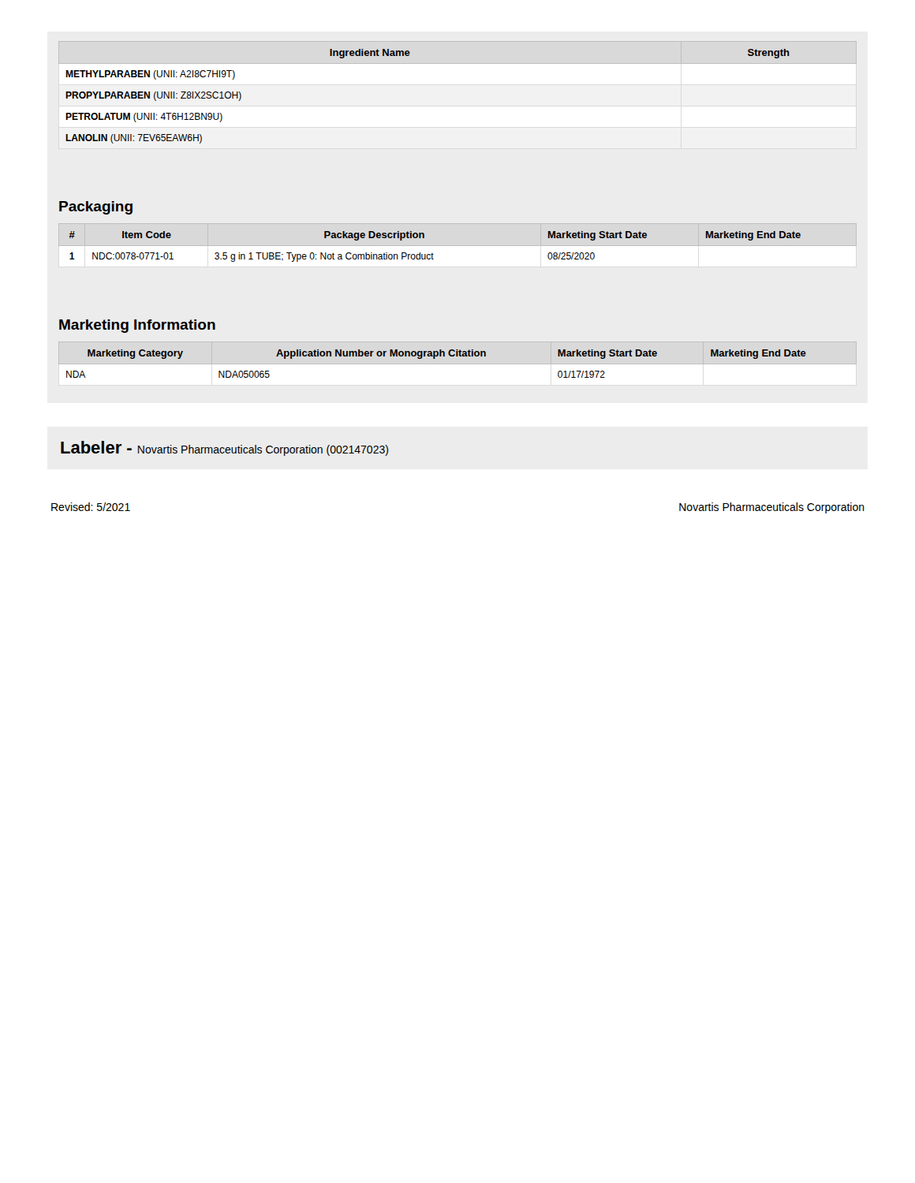| Ingredient Name | Strength |
| --- | --- |
| METHYLPARABEN (UNII: A2I8C7HI9T) | |
| PROPYLPARABEN (UNII: Z8IX2SC1OH) | |
| PETROLATUM (UNII: 4T6H12BN9U) | |
| LANOLIN (UNII: 7EV65EAW6H) | |
Packaging
| # | Item Code | Package Description | Marketing Start Date | Marketing End Date |
| --- | --- | --- | --- | --- |
| 1 | NDC:0078-0771-01 | 3.5 g in 1 TUBE; Type 0: Not a Combination Product | 08/25/2020 | |
Marketing Information
| Marketing Category | Application Number or Monograph Citation | Marketing Start Date | Marketing End Date |
| --- | --- | --- | --- |
| NDA | NDA050065 | 01/17/1972 | |
Labeler - Novartis Pharmaceuticals Corporation (002147023)
Revised: 5/2021
Novartis Pharmaceuticals Corporation